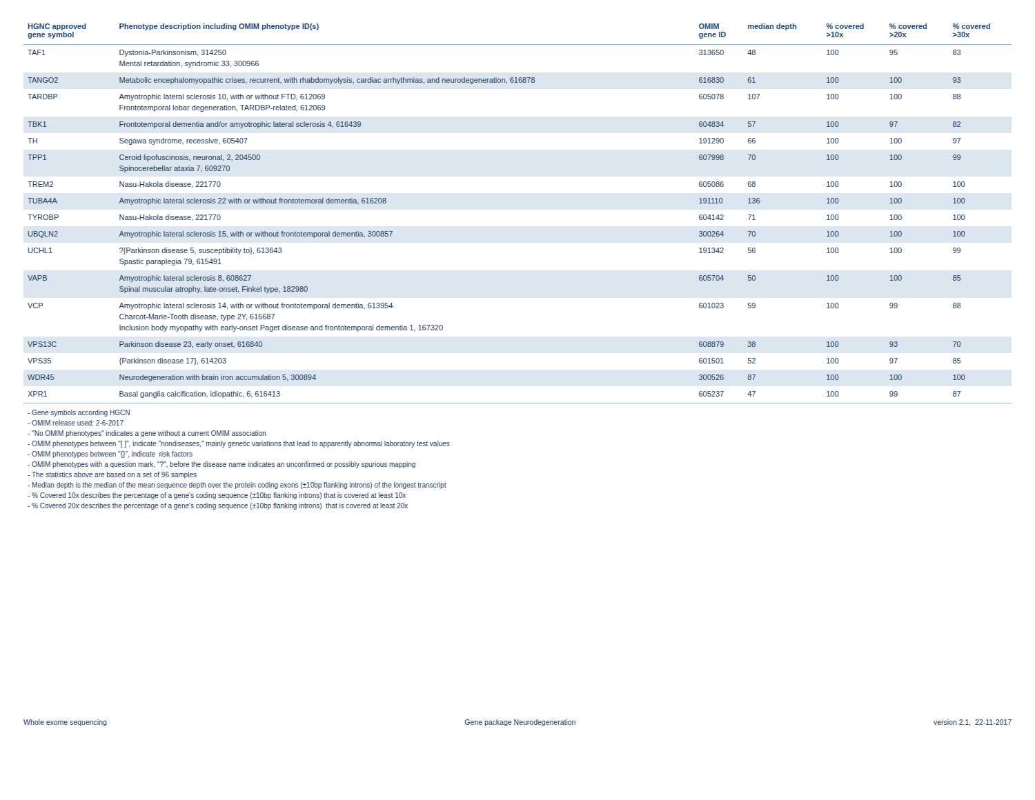| HGNC approved gene symbol | Phenotype description including OMIM phenotype ID(s) | OMIM gene ID | median depth | % covered >10x | % covered >20x | % covered >30x |
| --- | --- | --- | --- | --- | --- | --- |
| TAF1 | Dystonia-Parkinsonism, 314250 Mental retardation, syndromic 33, 300966 | 313650 | 48 | 100 | 95 | 83 |
| TANGO2 | Metabolic encephalomyopathic crises, recurrent, with rhabdomyolysis, cardiac arrhythmias, and neurodegeneration, 616878 | 616830 | 61 | 100 | 100 | 93 |
| TARDBP | Amyotrophic lateral sclerosis 10, with or without FTD, 612069 Frontotemporal lobar degeneration, TARDBP-related, 612069 | 605078 | 107 | 100 | 100 | 88 |
| TBK1 | Frontotemporal dementia and/or amyotrophic lateral sclerosis 4, 616439 | 604834 | 57 | 100 | 97 | 82 |
| TH | Segawa syndrome, recessive, 605407 | 191290 | 66 | 100 | 100 | 97 |
| TPP1 | Ceroid lipofuscinosis, neuronal, 2, 204500 Spinocerebellar ataxia 7, 609270 | 607998 | 70 | 100 | 100 | 99 |
| TREM2 | Nasu-Hakola disease, 221770 | 605086 | 68 | 100 | 100 | 100 |
| TUBA4A | Amyotrophic lateral sclerosis 22 with or without frontotemoral dementia, 616208 | 191110 | 136 | 100 | 100 | 100 |
| TYROBP | Nasu-Hakola disease, 221770 | 604142 | 71 | 100 | 100 | 100 |
| UBQLN2 | Amyotrophic lateral sclerosis 15, with or without frontotemporal dementia, 300857 | 300264 | 70 | 100 | 100 | 100 |
| UCHL1 | ?{Parkinson disease 5, susceptibility to}, 613643 Spastic paraplegia 79, 615491 | 191342 | 56 | 100 | 100 | 99 |
| VAPB | Amyotrophic lateral sclerosis 8, 608627 Spinal muscular atrophy, late-onset, Finkel type, 182980 | 605704 | 50 | 100 | 100 | 85 |
| VCP | Amyotrophic lateral sclerosis 14, with or without frontotemporal dementia, 613954 Charcot-Marie-Tooth disease, type 2Y, 616687 Inclusion body myopathy with early-onset Paget disease and frontotemporal dementia 1, 167320 | 601023 | 59 | 100 | 99 | 88 |
| VPS13C | Parkinson disease 23, early onset, 616840 | 608879 | 38 | 100 | 93 | 70 |
| VPS35 | {Parkinson disease 17}, 614203 | 601501 | 52 | 100 | 97 | 85 |
| WDR45 | Neurodegeneration with brain iron accumulation 5, 300894 | 300526 | 87 | 100 | 100 | 100 |
| XPR1 | Basal ganglia calcification, idiopathic, 6, 616413 | 605237 | 47 | 100 | 99 | 87 |
- Gene symbols according HGCN
- OMIM release used: 2-6-2017
- "No OMIM phenotypes" indicates a gene without a current OMIM association
- OMIM phenotypes between "[ ]", indicate "nondiseases," mainly genetic variations that lead to apparently abnormal laboratory test values
- OMIM phenotypes between "{}", indicate risk factors
- OMIM phenotypes with a question mark, "?", before the disease name indicates an unconfirmed or possibly spurious mapping
- The statistics above are based on a set of 96 samples
- Median depth is the median of the mean sequence depth over the protein coding exons (±10bp flanking introns) of the longest transcript
- % Covered 10x describes the percentage of a gene's coding sequence (±10bp flanking introns) that is covered at least 10x
- % Covered 20x describes the percentage of a gene's coding sequence (±10bp flanking introns) that is covered at least 20x
Whole exome sequencing Gene package Neurodegeneration version 2.1, 22-11-2017